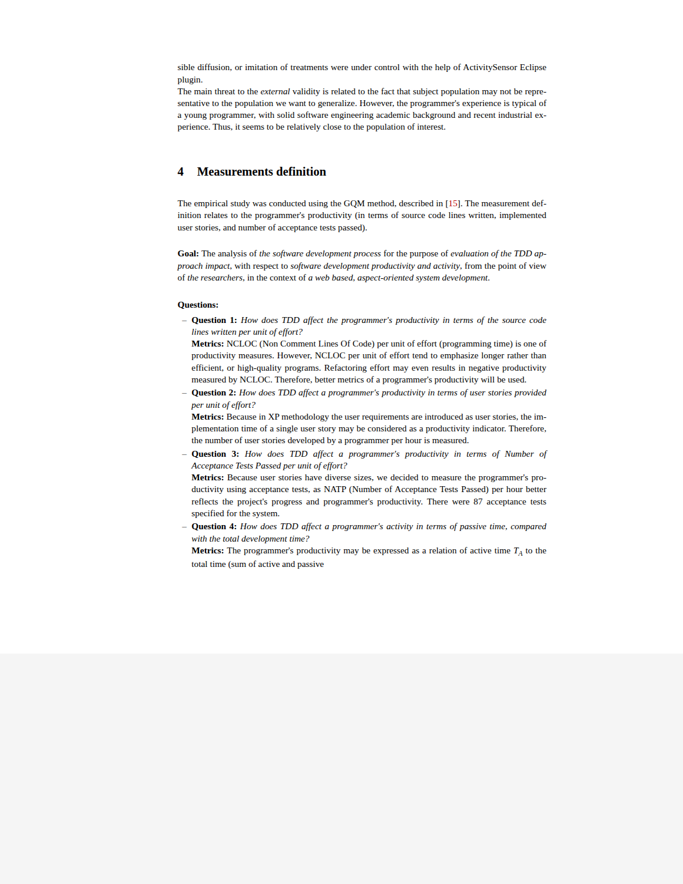sible diffusion, or imitation of treatments were under control with the help of ActivitySensor Eclipse plugin.
The main threat to the external validity is related to the fact that subject population may not be representative to the population we want to generalize. However, the programmer's experience is typical of a young programmer, with solid software engineering academic background and recent industrial experience. Thus, it seems to be relatively close to the population of interest.
4 Measurements definition
The empirical study was conducted using the GQM method, described in [15]. The measurement definition relates to the programmer's productivity (in terms of source code lines written, implemented user stories, and number of acceptance tests passed).
Goal: The analysis of the software development process for the purpose of evaluation of the TDD approach impact, with respect to software development productivity and activity, from the point of view of the researchers, in the context of a web based, aspect-oriented system development.
Questions:
Question 1: How does TDD affect the programmer's productivity in terms of the source code lines written per unit of effort?
Metrics: NCLOC (Non Comment Lines Of Code) per unit of effort (programming time) is one of productivity measures. However, NCLOC per unit of effort tend to emphasize longer rather than efficient, or high-quality programs. Refactoring effort may even results in negative productivity measured by NCLOC. Therefore, better metrics of a programmer's productivity will be used.
Question 2: How does TDD affect a programmer's productivity in terms of user stories provided per unit of effort?
Metrics: Because in XP methodology the user requirements are introduced as user stories, the implementation time of a single user story may be considered as a productivity indicator. Therefore, the number of user stories developed by a programmer per hour is measured.
Question 3: How does TDD affect a programmer's productivity in terms of Number of Acceptance Tests Passed per unit of effort?
Metrics: Because user stories have diverse sizes, we decided to measure the programmer's productivity using acceptance tests, as NATP (Number of Acceptance Tests Passed) per hour better reflects the project's progress and programmer's productivity. There were 87 acceptance tests specified for the system.
Question 4: How does TDD affect a programmer's activity in terms of passive time, compared with the total development time?
Metrics: The programmer's productivity may be expressed as a relation of active time TA to the total time (sum of active and passive